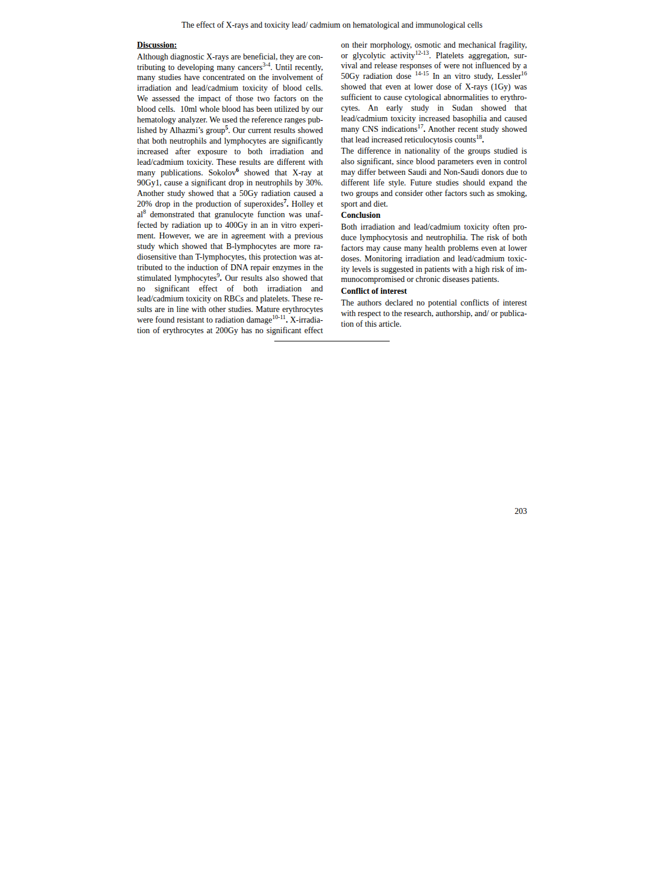The effect of X-rays and toxicity lead/ cadmium on hematological and immunological cells
Discussion:
Although diagnostic X-rays are beneficial, they are contributing to developing many cancers3-4. Until recently, many studies have concentrated on the involvement of irradiation and lead/cadmium toxicity of blood cells. We assessed the impact of those two factors on the blood cells. 10ml whole blood has been utilized by our hematology analyzer. We used the reference ranges published by Alhazmi’s group5. Our current results showed that both neutrophils and lymphocytes are significantly increased after exposure to both irradiation and lead/cadmium toxicity. These results are different with many publications. Sokolov6 showed that X-ray at 90Gy1, cause a significant drop in neutrophils by 30%. Another study showed that a 50Gy radiation caused a 20% drop in the production of superoxides7. Holley et al8 demonstrated that granulocyte function was unaffected by radiation up to 400Gy in an in vitro experiment. However, we are in agreement with a previous study which showed that B-lymphocytes are more radiosensitive than T-lymphocytes, this protection was attributed to the induction of DNA repair enzymes in the stimulated lymphocytes9. Our results also showed that no significant effect of both irradiation and lead/cadmium toxicity on RBCs and platelets. These results are in line with other studies. Mature erythrocytes were found resistant to radiation damage10-11. X-irradiation of erythrocytes at 200Gy has no significant effect on their morphology, osmotic and mechanical fragility, or glycolytic activity12-13. Platelets aggregation, survival and release responses of were not influenced by a 50Gy radiation dose 14-15 In an vitro study, Lessler16 showed that even at lower dose of X-rays (1Gy) was sufficient to cause cytological abnormalities to erythrocytes. An early study in Sudan showed that lead/cadmium toxicity increased basophilia and caused many CNS indications17. Another recent study showed that lead increased reticulocytosis counts18.
The difference in nationality of the groups studied is also significant, since blood parameters even in control may differ between Saudi and Non-Saudi donors due to different life style. Future studies should expand the two groups and consider other factors such as smoking, sport and diet.
Conclusion
Both irradiation and lead/cadmium toxicity often produce lymphocytosis and neutrophilia. The risk of both factors may cause many health problems even at lower doses. Monitoring irradiation and lead/cadmium toxicity levels is suggested in patients with a high risk of immunocompromised or chronic diseases patients.
Conflict of interest
The authors declared no potential conflicts of interest with respect to the research, authorship, and/ or publication of this article.
203